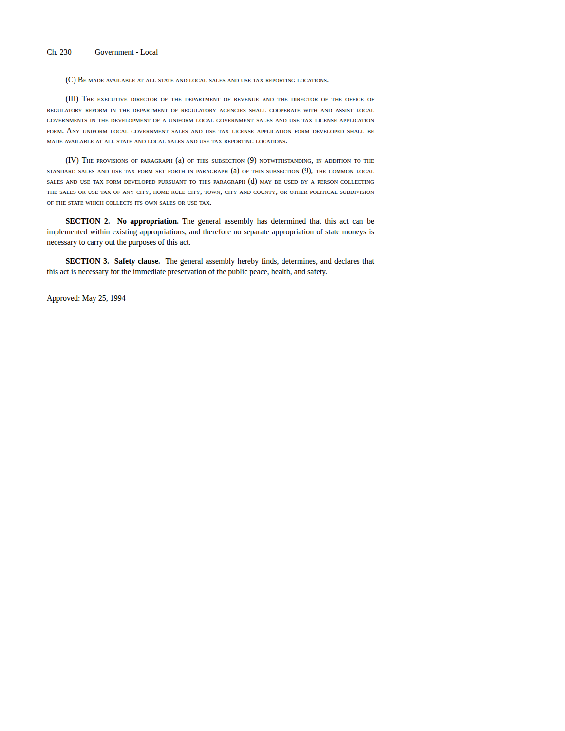Ch. 230 Government - Local
(C) Be made available at all state and local sales and use tax reporting locations.
(III) The executive director of the department of revenue and the director of the office of regulatory reform in the department of regulatory agencies shall cooperate with and assist local governments in the development of a uniform local government sales and use tax license application form. Any uniform local government sales and use tax license application form developed shall be made available at all state and local sales and use tax reporting locations.
(IV) The provisions of paragraph (a) of this subsection (9) notwithstanding, in addition to the standard sales and use tax form set forth in paragraph (a) of this subsection (9), the common local sales and use tax form developed pursuant to this paragraph (d) may be used by a person collecting the sales or use tax of any city, home rule city, town, city and county, or other political subdivision of the state which collects its own sales or use tax.
SECTION 2. No appropriation. The general assembly has determined that this act can be implemented within existing appropriations, and therefore no separate appropriation of state moneys is necessary to carry out the purposes of this act.
SECTION 3. Safety clause. The general assembly hereby finds, determines, and declares that this act is necessary for the immediate preservation of the public peace, health, and safety.
Approved: May 25, 1994